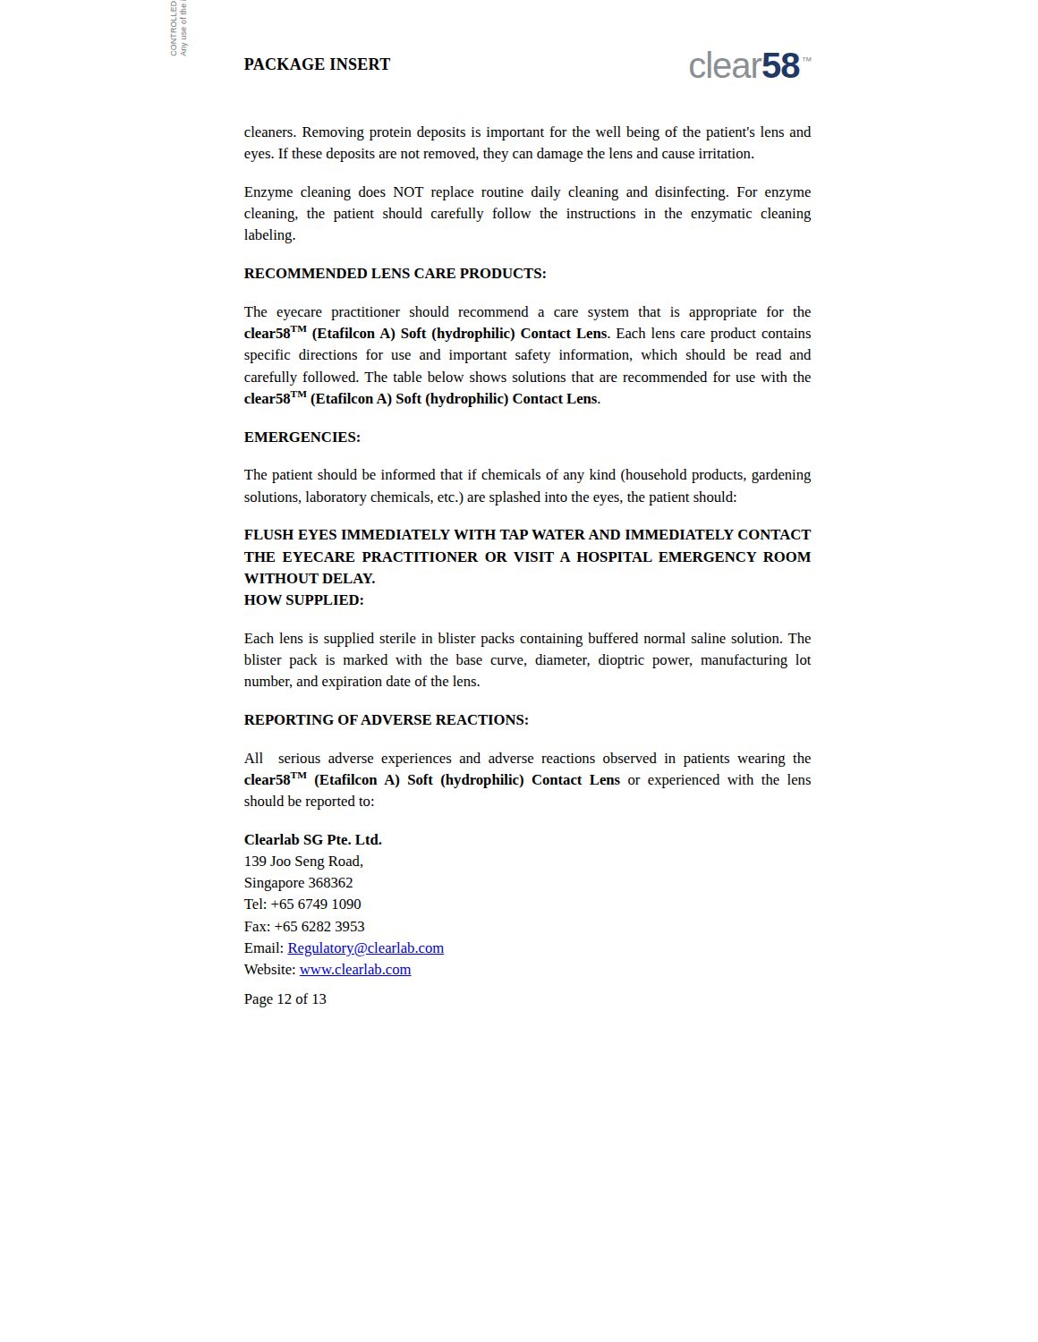CONTROLLED COPY This document contains proprietary and confidential information which is owned by Clearlab SG Pte. Ltd. Any use of the information contained herein (including, but not limited to, total or partial reproduction, communication, or dissemination in any form) by persons other than the intended recipient(s) is prohibited.
PACKAGE INSERT
clear 58™
cleaners. Removing protein deposits is important for the well being of the patient's lens and eyes. If these deposits are not removed, they can damage the lens and cause irritation.
Enzyme cleaning does NOT replace routine daily cleaning and disinfecting. For enzyme cleaning, the patient should carefully follow the instructions in the enzymatic cleaning labeling.
Recommended Lens Care Products:
The eyecare practitioner should recommend a care system that is appropriate for the clear58TM (Etafilcon A) Soft (hydrophilic) Contact Lens. Each lens care product contains specific directions for use and important safety information, which should be read and carefully followed. The table below shows solutions that are recommended for use with the clear58TM (Etafilcon A) Soft (hydrophilic) Contact Lens.
Emergencies:
The patient should be informed that if chemicals of any kind (household products, gardening solutions, laboratory chemicals, etc.) are splashed into the eyes, the patient should:
FLUSH EYES IMMEDIATELY WITH TAP WATER AND IMMEDIATELY CONTACT THE EYECARE PRACTITIONER OR VISIT A HOSPITAL EMERGENCY ROOM WITHOUT DELAY.
How Supplied:
Each lens is supplied sterile in blister packs containing buffered normal saline solution. The blister pack is marked with the base curve, diameter, dioptric power, manufacturing lot number, and expiration date of the lens.
Reporting of Adverse Reactions:
All serious adverse experiences and adverse reactions observed in patients wearing the clear58TM (Etafilcon A) Soft (hydrophilic) Contact Lens or experienced with the lens should be reported to:
Clearlab SG Pte. Ltd.
139 Joo Seng Road,
Singapore 368362
Tel: +65 6749 1090
Fax: +65 6282 3953
Email: Regulatory@clearlab.com
Website: www.clearlab.com
Page 12 of 13